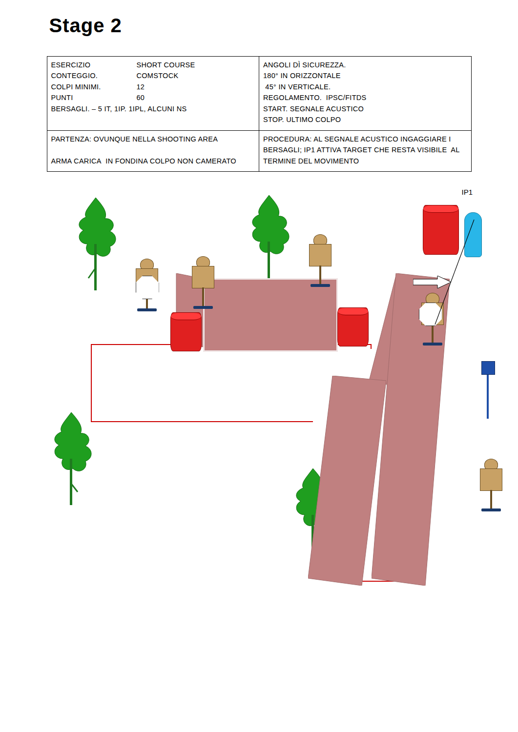Stage 2
| ESERCIZIO SHORT COURSE CONTEGGIO. COMSTOCK COLPI MINIMI. 12 PUNTI 60 BERSAGLI. – 5 IT, 1IP. 1IPL, ALCUNI NS | ANGOLI DÌ SICUREZZA. 180° IN ORIZZONTALE 45° IN VERTICALE. REGOLAMENTO. IPSC/FITDS START. SEGNALE ACUSTICO STOP. ULTIMO COLPO |
| PARTENZA: OVUNQUE NELLA SHOOTING AREA ARMA CARICA IN FONDINA COLPO NON CAMERATO | PROCEDURA: AL SEGNALE ACUSTICO INGAGGIARE I BERSAGLI; IP1 ATTIVA TARGET CHE RESTA VISIBILE AL TERMINE DEL MOVIMENTO |
IP1